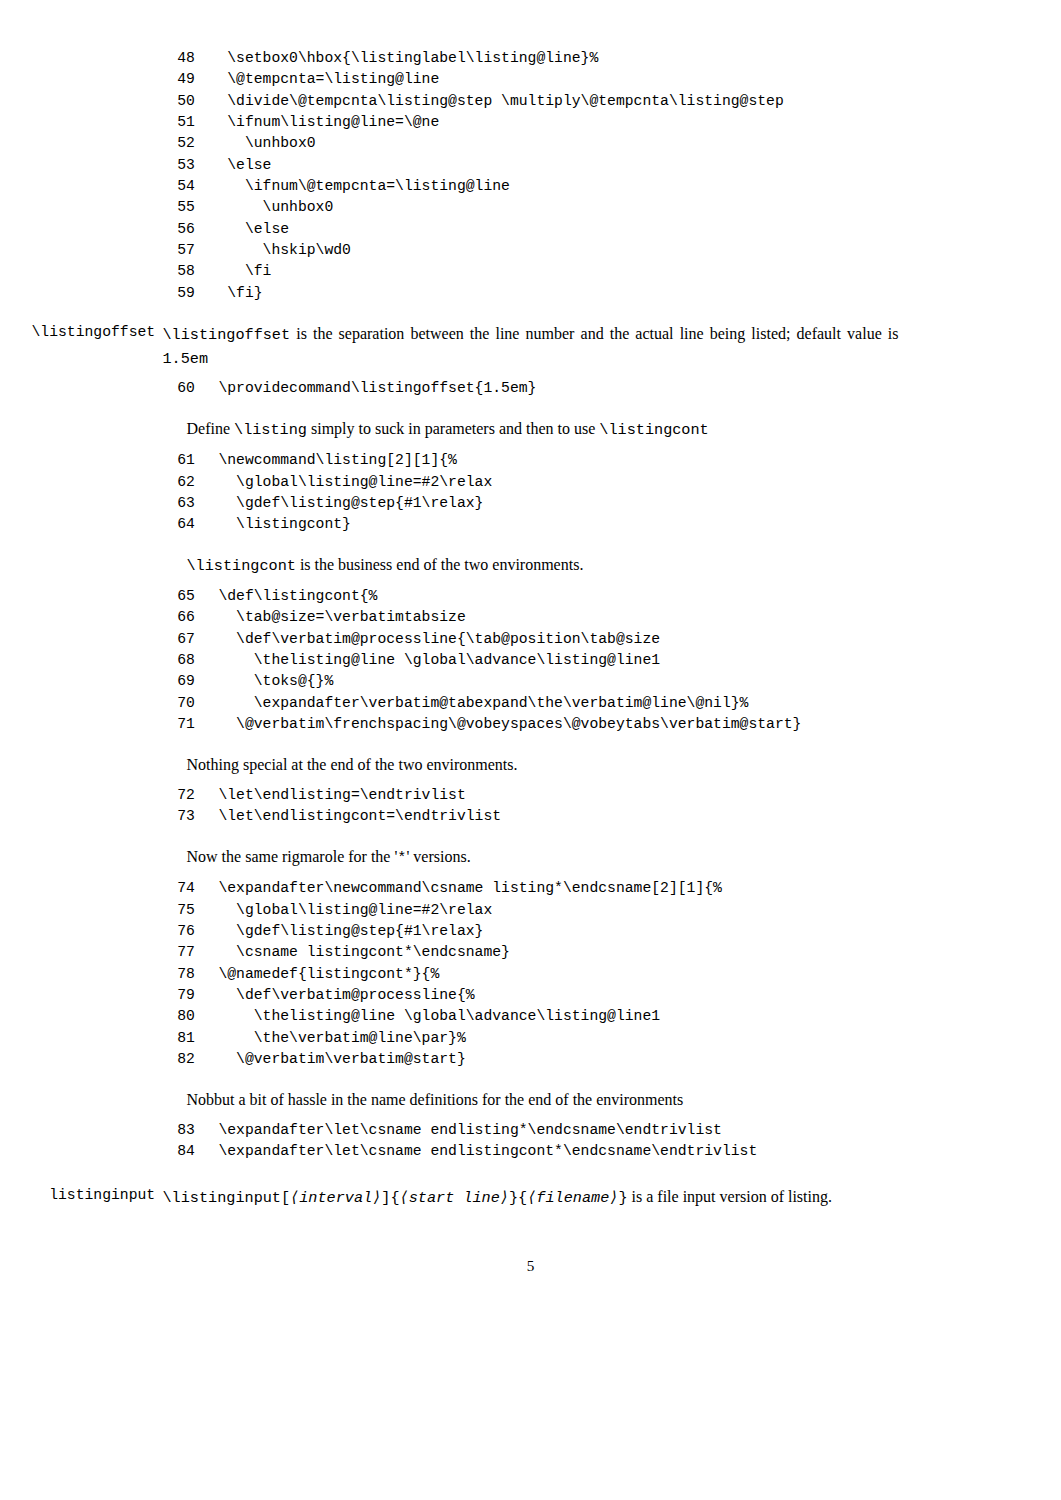48 \setbox0\hbox{\listinglabel\listing@line}% 49 \@tempcnta=\listing@line 50 \divide\@tempcnta\listing@step \multiply\@tempcnta\listing@step 51 \ifnum\listing@line=\@ne 52 \unhbox0 53 \else 54 \ifnum\@tempcnta=\listing@line 55 \unhbox0 56 \else 57 \hskip\wd0 58 \fi 59 \fi}
\listingoffset
\listingoffset is the separation between the line number and the actual line being listed; default value is 1.5em
60 \providecommand\listingoffset{1.5em}
Define \listing simply to suck in parameters and then to use \listingcont
61 \newcommand\listing[2][1]{% 62 \global\listing@line=#2\relax 63 \gdef\listing@step{#1\relax} 64 \listingcont}
\listingcont is the business end of the two environments.
65 \def\listingcont{% 66 \tab@size=\verbatimtabsize 67 \def\verbatim@processline{\tab@position\tab@size 68 \thelisting@line \global\advance\listing@line1 69 \toks@{}% 70 \expandafter\verbatim@tabexpand\the\verbatim@line\@nil}% 71 \@verbatim\frenchspacing\@vobeyspaces\@vobeytabs\verbatim@start}
Nothing special at the end of the two environments.
72 \let\endlisting=\endtrivlist 73 \let\endlistingcont=\endtrivlist
Now the same rigmarole for the '*' versions.
74 \expandafter\newcommand\csname listing*\endcsname[2][1]{% 75 \global\listing@line=#2\relax 76 \gdef\listing@step{#1\relax} 77 \csname listingcont*\endcsname} 78 \@namedef{listingcont*}{% 79 \def\verbatim@processline{% 80 \thelisting@line \global\advance\listing@line1 81 \the\verbatim@line\par}% 82 \@verbatim\verbatim@start}
Nobbut a bit of hassle in the name definitions for the end of the environments
83 \expandafter\let\csname endlisting*\endcsname\endtrivlist 84 \expandafter\let\csname endlistingcont*\endcsname\endtrivlist
listinginput
\listinginput[⟨interval⟩]{⟨start line⟩}{⟨filename⟩} is a file input version of listing.
5